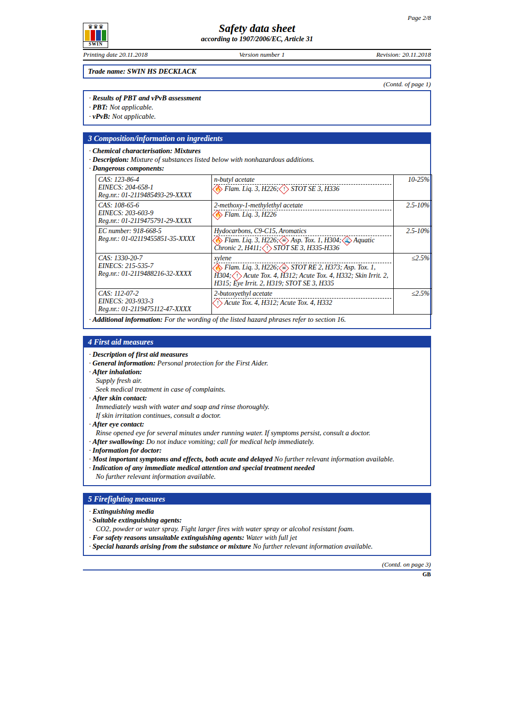Page 2/8
♛♛♛
SWIN
Safety data sheet
according to 1907/2006/EC, Article 31
Printing date 20.11.2018 Version number 1 Revision: 20.11.2018
Trade name: SWIN HS DECKLACK
(Contd. of page 1)
· Results of PBT and vPvB assessment
· PBT: Not applicable.
· vPvB: Not applicable.
3 Composition/information on ingredients
· Chemical characterisation: Mixtures
· Description: Mixture of substances listed below with nonhazardous additions.
· Dangerous components:
| CAS: 123-86-4 EINECS: 204-658-1 Reg.nr.: 01-2119485493-29-XXXX | n-butyl acetate 🔥 Flam. Liq. 3, H226; ! STOT SE 3, H336 | 10-25% |
| CAS: 108-65-6 EINECS: 203-603-9 Reg.nr.: 01-2119475791-29-XXXX | 2-methoxy-1-methylethyl acetate 🔥 Flam. Liq. 3, H226 | 2.5-10% |
| EC number: 918-668-5 Reg.nr.: 01-02119455851-35-XXXX | Hydocarbons, C9-C15, Aromatics 🔥 Flam. Liq. 3, H226; ☠ Asp. Tox. 1, H304; 🌊 Aquatic Chronic 2, H411; ! STOT SE 3, H335-H336 | 2.5-10% |
| CAS: 1330-20-7 EINECS: 215-535-7 Reg.nr.: 01-2119488216-32-XXXX | xylene 🔥 Flam. Liq. 3, H226; ☠ STOT RE 2, H373; Asp. Tox. 1, H304; ! Acute Tox. 4, H312; Acute Tox. 4, H332; Skin Irrit. 2, H315; Eye Irrit. 2, H319; STOT SE 3, H335 | ≤2.5% |
| CAS: 112-07-2 EINECS: 203-933-3 Reg.nr.: 01-2119475112-47-XXXX | 2-butoxyethyl acetate ! Acute Tox. 4, H312; Acute Tox. 4, H332 | ≤2.5% |
· Additional information: For the wording of the listed hazard phrases refer to section 16.
4 First aid measures
· Description of first aid measures
· General information: Personal protection for the First Aider.
· After inhalation:
Supply fresh air.
Seek medical treatment in case of complaints.
· After skin contact:
Immediately wash with water and soap and rinse thoroughly.
If skin irritation continues, consult a doctor.
· After eye contact:
Rinse opened eye for several minutes under running water. If symptoms persist, consult a doctor.
· After swallowing: Do not induce vomiting; call for medical help immediately.
· Information for doctor:
· Most important symptoms and effects, both acute and delayed No further relevant information available.
· Indication of any immediate medical attention and special treatment needed
No further relevant information available.
5 Firefighting measures
· Extinguishing media
· Suitable extinguishing agents:
CO2, powder or water spray. Fight larger fires with water spray or alcohol resistant foam.
· For safety reasons unsuitable extinguishing agents: Water with full jet
· Special hazards arising from the substance or mixture No further relevant information available.
(Contd. on page 3)
GB